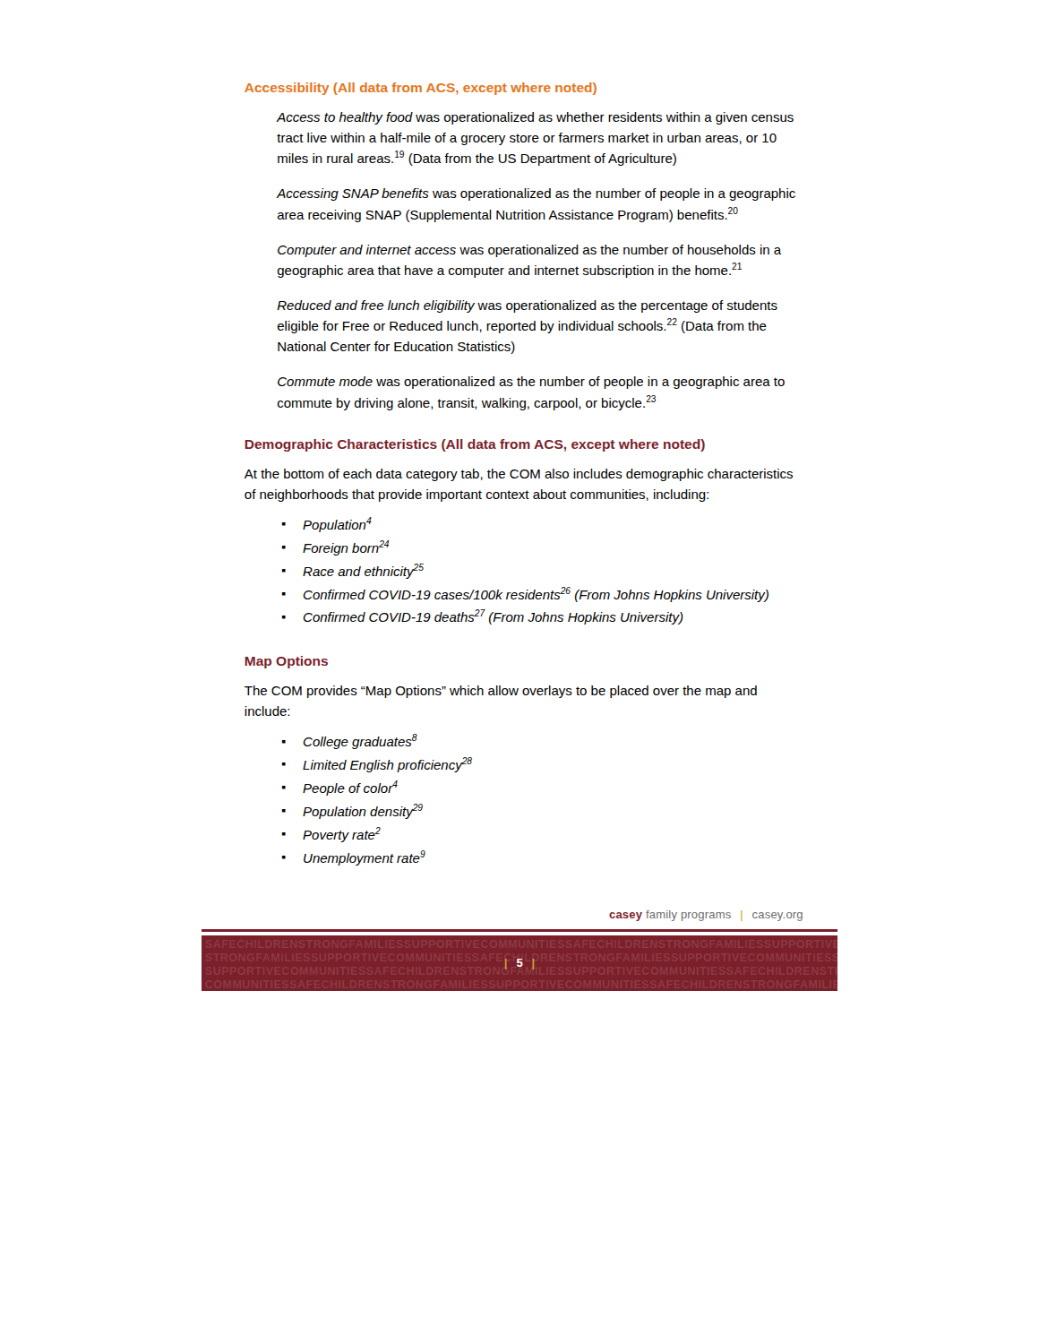Accessibility (All data from ACS, except where noted)
Access to healthy food was operationalized as whether residents within a given census tract live within a half-mile of a grocery store or farmers market in urban areas, or 10 miles in rural areas.19 (Data from the US Department of Agriculture)
Accessing SNAP benefits was operationalized as the number of people in a geographic area receiving SNAP (Supplemental Nutrition Assistance Program) benefits.20
Computer and internet access was operationalized as the number of households in a geographic area that have a computer and internet subscription in the home.21
Reduced and free lunch eligibility was operationalized as the percentage of students eligible for Free or Reduced lunch, reported by individual schools.22 (Data from the National Center for Education Statistics)
Commute mode was operationalized as the number of people in a geographic area to commute by driving alone, transit, walking, carpool, or bicycle.23
Demographic Characteristics (All data from ACS, except where noted)
At the bottom of each data category tab, the COM also includes demographic characteristics of neighborhoods that provide important context about communities, including:
Population4
Foreign born24
Race and ethnicity25
Confirmed COVID-19 cases/100k residents26 (From Johns Hopkins University)
Confirmed COVID-19 deaths27 (From Johns Hopkins University)
Map Options
The COM provides “Map Options” which allow overlays to be placed over the map and include:
College graduates8
Limited English proficiency28
People of color4
Population density29
Poverty rate2
Unemployment rate9
casey family programs | casey.org
SAFECHILDRENSTRONGFAMILIESSUPPORTIVECOMMUNITIESSAFECHILDRENSTRONGFAMILIESSUPPORTIVECOMMUNITIESSAFECHILDREN
STRONGFAMILIESSUPPORTIVECOMMUNITIESSAFECHILDRENSTRONGFAMILIESSUPPORTIVECOMMUNITIESSAFECHILDRENSTRONGFAMILIES
SUPPORTIVECOMMUNITIESSAFECHILDRENSTRONGFAMILIESSUPPORTIVECOMMUNITIESSAFECHILDRENSTRONGFAMILIESSUPPORTIVE
COMMUNITIESSAFECHILDRENSTRONGFAMILIESSUPPORTIVECOMMUNITIESSAFECHILDRENSTRONGFAMILIESSUPPORTIVECOMMUNITIES
|5|